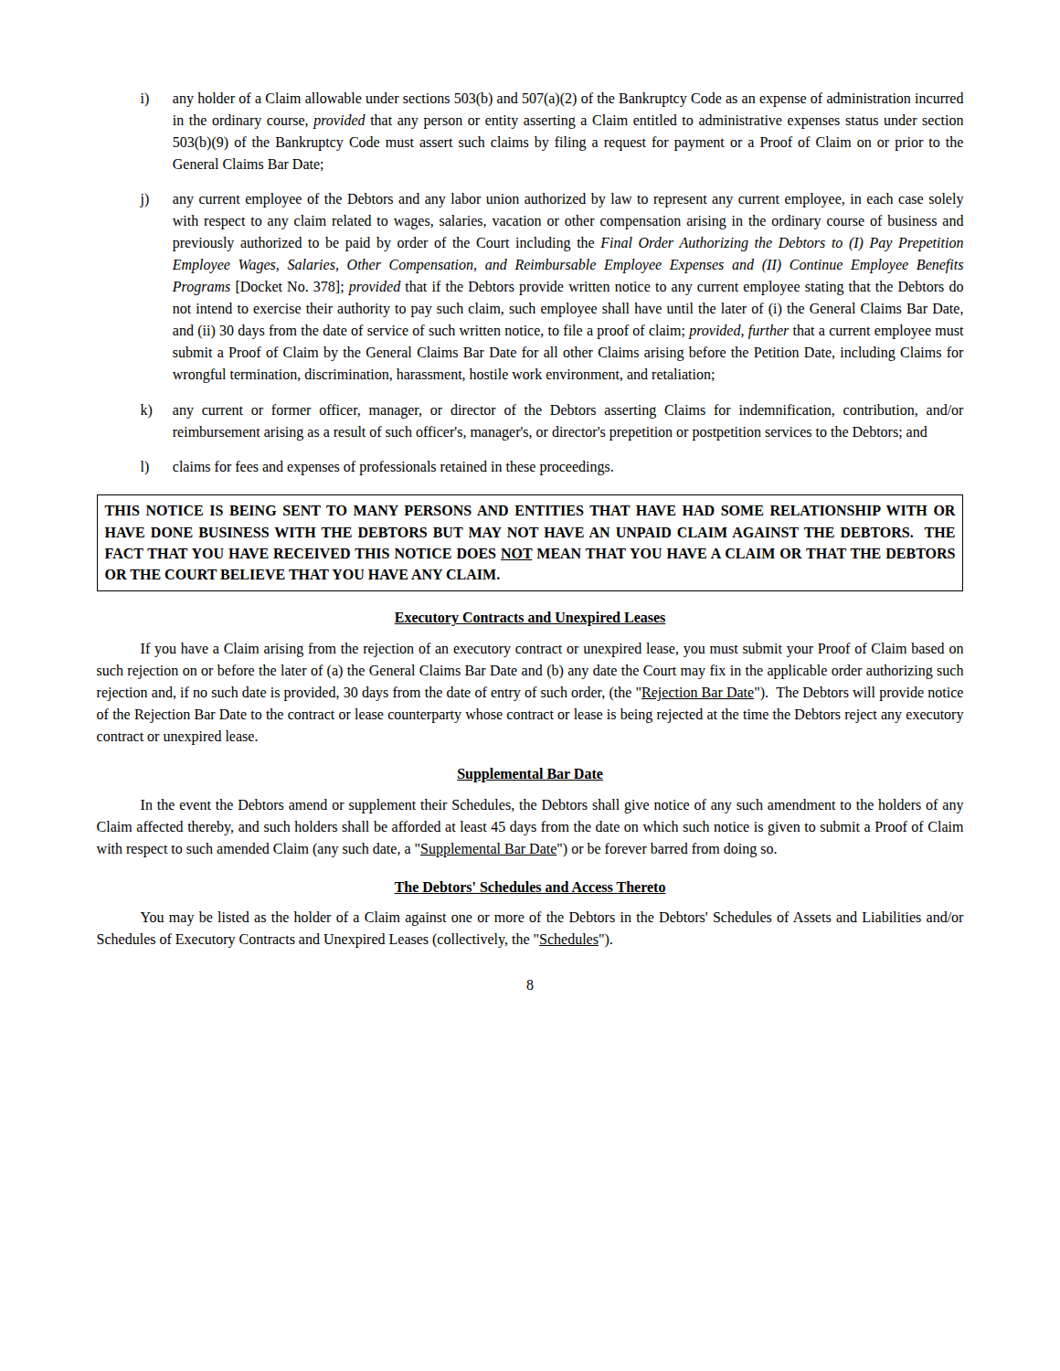i) any holder of a Claim allowable under sections 503(b) and 507(a)(2) of the Bankruptcy Code as an expense of administration incurred in the ordinary course, provided that any person or entity asserting a Claim entitled to administrative expenses status under section 503(b)(9) of the Bankruptcy Code must assert such claims by filing a request for payment or a Proof of Claim on or prior to the General Claims Bar Date;
j) any current employee of the Debtors and any labor union authorized by law to represent any current employee, in each case solely with respect to any claim related to wages, salaries, vacation or other compensation arising in the ordinary course of business and previously authorized to be paid by order of the Court including the Final Order Authorizing the Debtors to (I) Pay Prepetition Employee Wages, Salaries, Other Compensation, and Reimbursable Employee Expenses and (II) Continue Employee Benefits Programs [Docket No. 378]; provided that if the Debtors provide written notice to any current employee stating that the Debtors do not intend to exercise their authority to pay such claim, such employee shall have until the later of (i) the General Claims Bar Date, and (ii) 30 days from the date of service of such written notice, to file a proof of claim; provided, further that a current employee must submit a Proof of Claim by the General Claims Bar Date for all other Claims arising before the Petition Date, including Claims for wrongful termination, discrimination, harassment, hostile work environment, and retaliation;
k) any current or former officer, manager, or director of the Debtors asserting Claims for indemnification, contribution, and/or reimbursement arising as a result of such officer's, manager's, or director's prepetition or postpetition services to the Debtors; and
l) claims for fees and expenses of professionals retained in these proceedings.
THIS NOTICE IS BEING SENT TO MANY PERSONS AND ENTITIES THAT HAVE HAD SOME RELATIONSHIP WITH OR HAVE DONE BUSINESS WITH THE DEBTORS BUT MAY NOT HAVE AN UNPAID CLAIM AGAINST THE DEBTORS. THE FACT THAT YOU HAVE RECEIVED THIS NOTICE DOES NOT MEAN THAT YOU HAVE A CLAIM OR THAT THE DEBTORS OR THE COURT BELIEVE THAT YOU HAVE ANY CLAIM.
Executory Contracts and Unexpired Leases
If you have a Claim arising from the rejection of an executory contract or unexpired lease, you must submit your Proof of Claim based on such rejection on or before the later of (a) the General Claims Bar Date and (b) any date the Court may fix in the applicable order authorizing such rejection and, if no such date is provided, 30 days from the date of entry of such order, (the "Rejection Bar Date"). The Debtors will provide notice of the Rejection Bar Date to the contract or lease counterparty whose contract or lease is being rejected at the time the Debtors reject any executory contract or unexpired lease.
Supplemental Bar Date
In the event the Debtors amend or supplement their Schedules, the Debtors shall give notice of any such amendment to the holders of any Claim affected thereby, and such holders shall be afforded at least 45 days from the date on which such notice is given to submit a Proof of Claim with respect to such amended Claim (any such date, a "Supplemental Bar Date") or be forever barred from doing so.
The Debtors' Schedules and Access Thereto
You may be listed as the holder of a Claim against one or more of the Debtors in the Debtors' Schedules of Assets and Liabilities and/or Schedules of Executory Contracts and Unexpired Leases (collectively, the "Schedules").
8